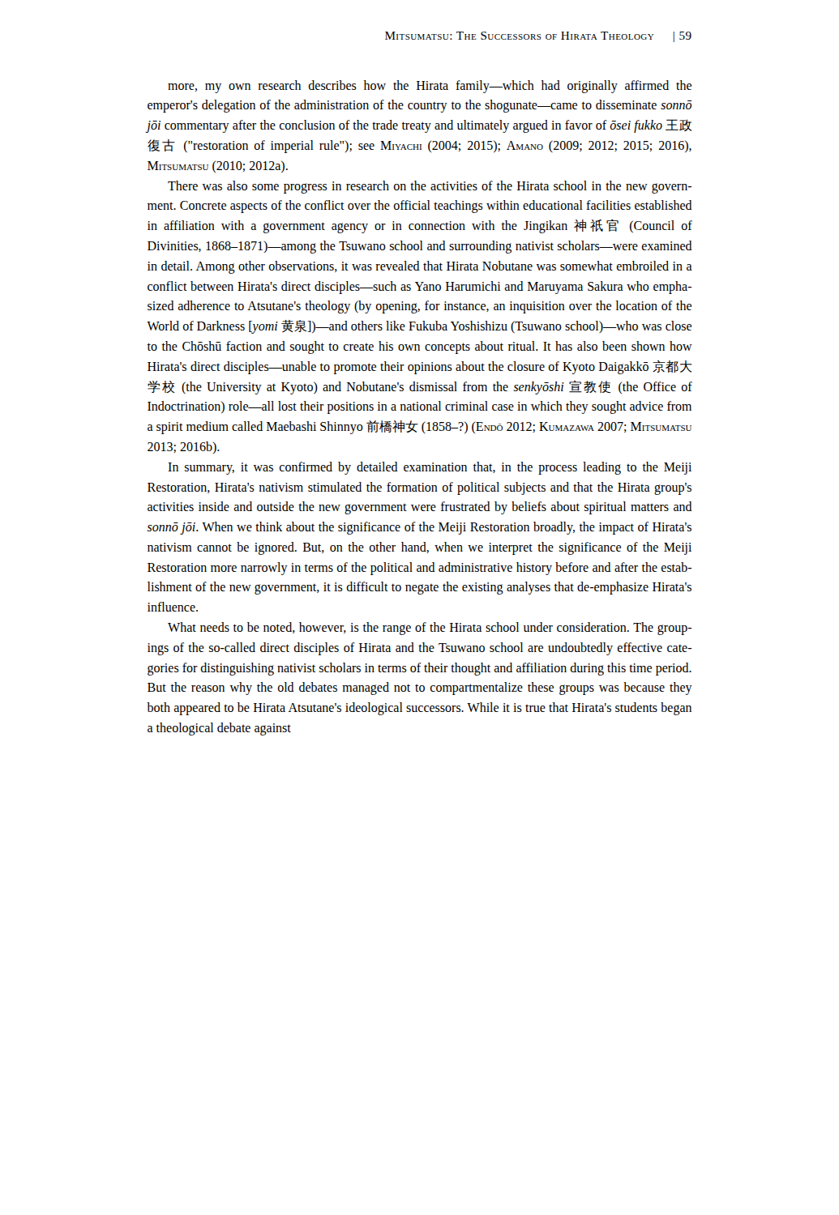Mitsumatsu: The Successors of Hirata Theology | 59
more, my own research describes how the Hirata family—which had originally affirmed the emperor's delegation of the administration of the country to the shogunate—came to disseminate sonnō jōi commentary after the conclusion of the trade treaty and ultimately argued in favor of ōsei fukko 王政復古 ("restoration of imperial rule"); see Miyachi (2004; 2015); Amano (2009; 2012; 2015; 2016), Mitsumatsu (2010; 2012a).
There was also some progress in research on the activities of the Hirata school in the new government. Concrete aspects of the conflict over the official teachings within educational facilities established in affiliation with a government agency or in connection with the Jingikan 神祇官 (Council of Divinities, 1868–1871)—among the Tsuwano school and surrounding nativist scholars—were examined in detail. Among other observations, it was revealed that Hirata Nobutane was somewhat embroiled in a conflict between Hirata's direct disciples—such as Yano Harumichi and Maruyama Sakura who emphasized adherence to Atsutane's theology (by opening, for instance, an inquisition over the location of the World of Darkness [yomi 黄泉])—and others like Fukuba Yoshishizu (Tsuwano school)—who was close to the Chōshū faction and sought to create his own concepts about ritual. It has also been shown how Hirata's direct disciples—unable to promote their opinions about the closure of Kyoto Daigakkō 京都大学校 (the University at Kyoto) and Nobutane's dismissal from the senkyōshi 宣教使 (the Office of Indoctrination) role—all lost their positions in a national criminal case in which they sought advice from a spirit medium called Maebashi Shinnyo 前橋神女 (1858–?) (Endō 2012; Kumazawa 2007; Mitsumatsu 2013; 2016b).
In summary, it was confirmed by detailed examination that, in the process leading to the Meiji Restoration, Hirata's nativism stimulated the formation of political subjects and that the Hirata group's activities inside and outside the new government were frustrated by beliefs about spiritual matters and sonnō jōi. When we think about the significance of the Meiji Restoration broadly, the impact of Hirata's nativism cannot be ignored. But, on the other hand, when we interpret the significance of the Meiji Restoration more narrowly in terms of the political and administrative history before and after the establishment of the new government, it is difficult to negate the existing analyses that de-emphasize Hirata's influence.
What needs to be noted, however, is the range of the Hirata school under consideration. The groupings of the so-called direct disciples of Hirata and the Tsuwano school are undoubtedly effective categories for distinguishing nativist scholars in terms of their thought and affiliation during this time period. But the reason why the old debates managed not to compartmentalize these groups was because they both appeared to be Hirata Atsutane's ideological successors. While it is true that Hirata's students began a theological debate against